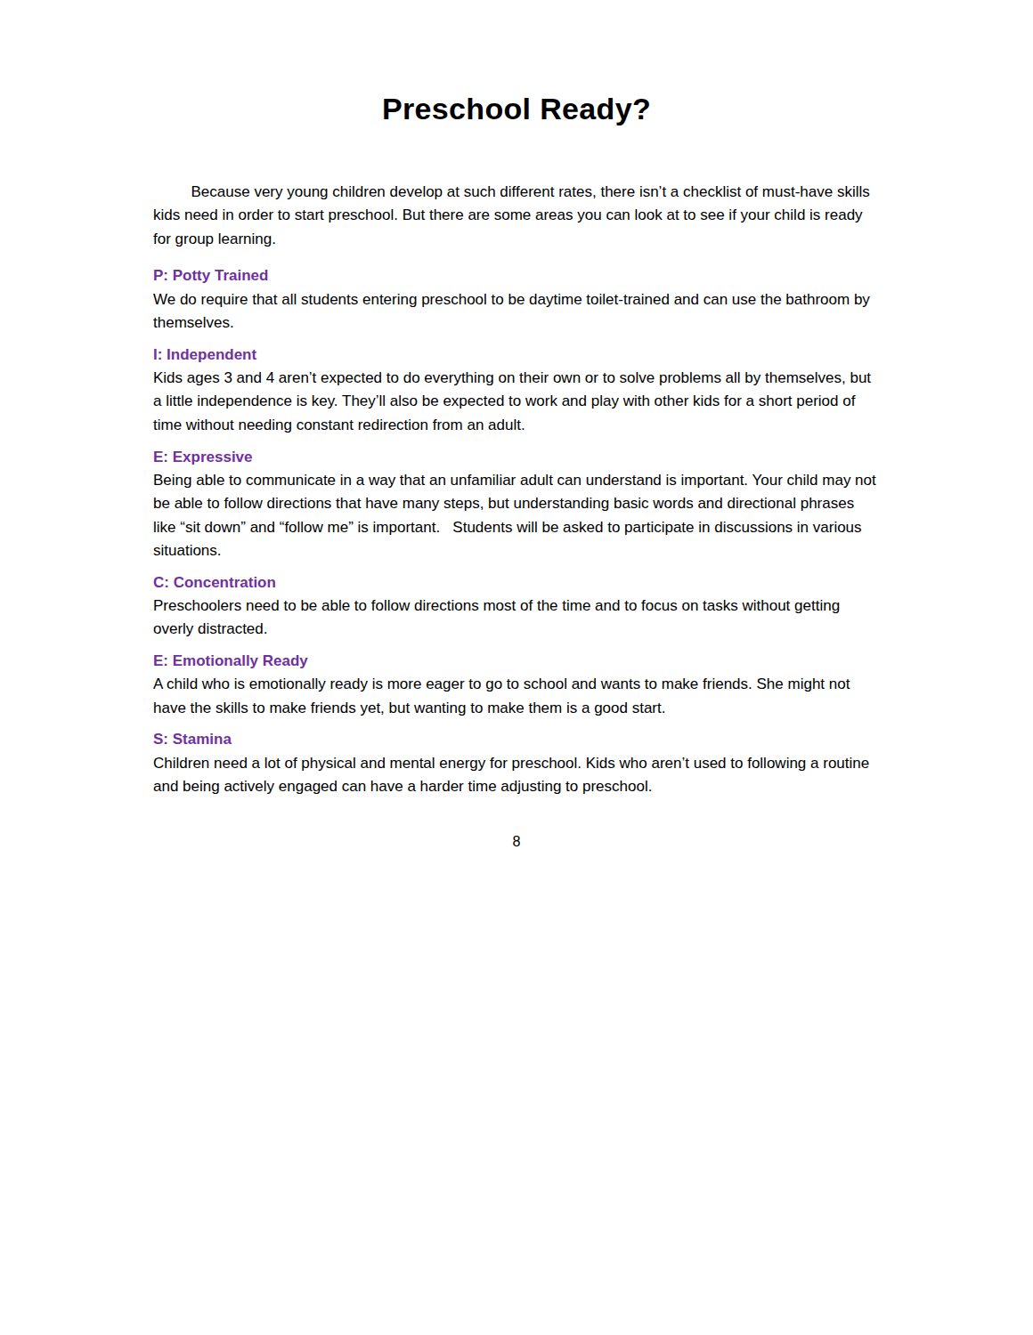Preschool Ready?
Because very young children develop at such different rates, there isn’t a checklist of must-have skills kids need in order to start preschool. But there are some areas you can look at to see if your child is ready for group learning.
P: Potty Trained
We do require that all students entering preschool to be daytime toilet-trained and can use the bathroom by themselves.
I: Independent
Kids ages 3 and 4 aren’t expected to do everything on their own or to solve problems all by themselves, but a little independence is key. They’ll also be expected to work and play with other kids for a short period of time without needing constant redirection from an adult.
E: Expressive
Being able to communicate in a way that an unfamiliar adult can understand is important. Your child may not be able to follow directions that have many steps, but understanding basic words and directional phrases like “sit down” and “follow me” is important. Students will be asked to participate in discussions in various situations.
C: Concentration
Preschoolers need to be able to follow directions most of the time and to focus on tasks without getting overly distracted.
E: Emotionally Ready
A child who is emotionally ready is more eager to go to school and wants to make friends. She might not have the skills to make friends yet, but wanting to make them is a good start.
S: Stamina
Children need a lot of physical and mental energy for preschool. Kids who aren’t used to following a routine and being actively engaged can have a harder time adjusting to preschool.
8